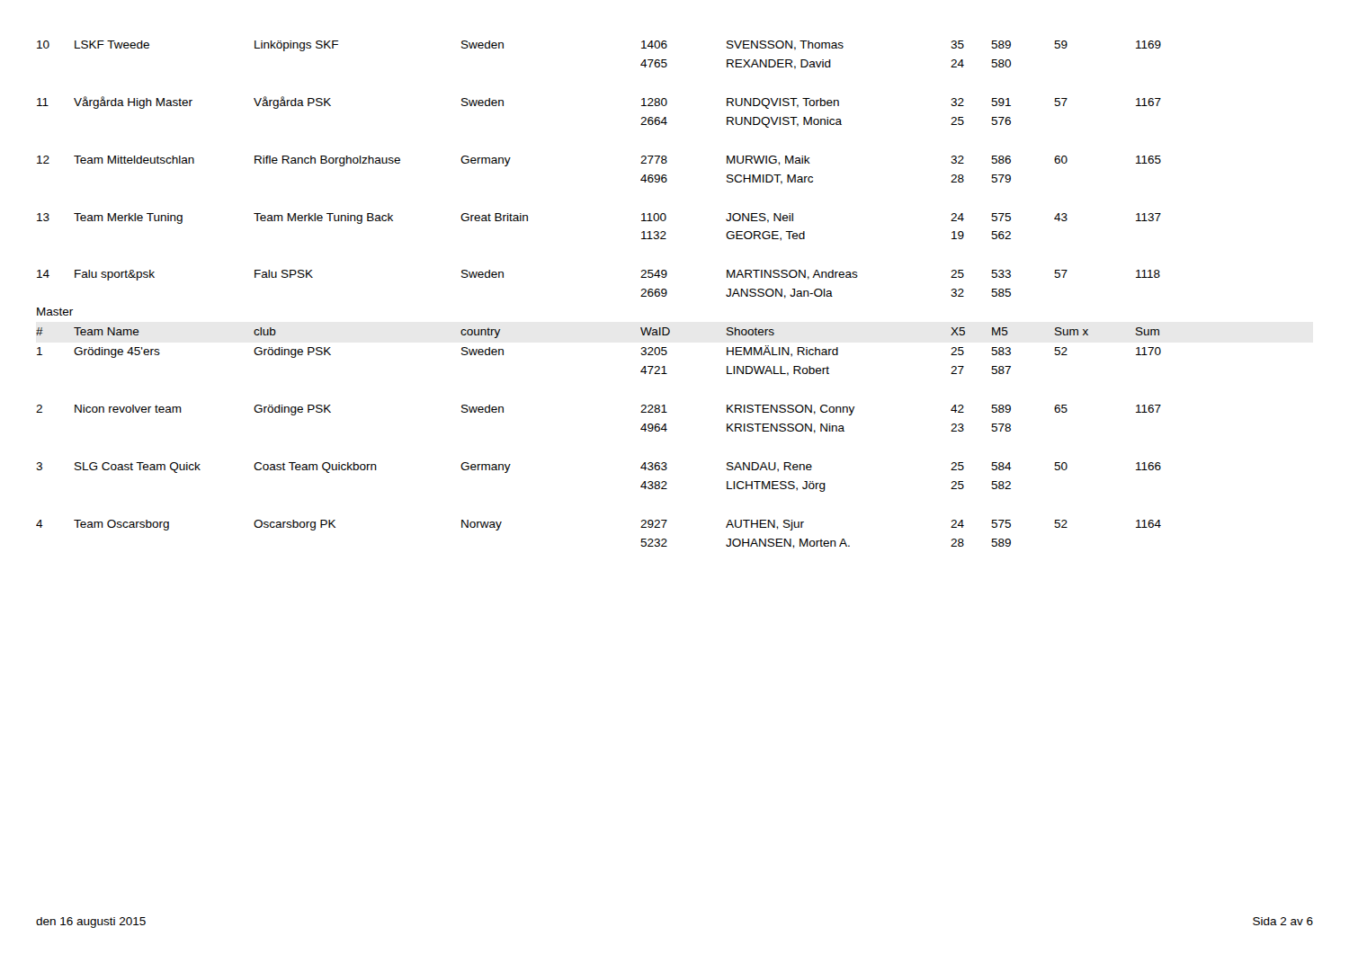| 10 | LSKF Tweede | Linköpings SKF | Sweden | 1406 | SVENSSON, Thomas | 35 | 589 | 59 | 1169 | |
| | | | | 4765 | REXANDER, David | 24 | 580 | | | |
| 11 | Vårgårda High Master | Vårgårda PSK | Sweden | 1280 | RUNDQVIST, Torben | 32 | 591 | 57 | 1167 | |
| | | | | 2664 | RUNDQVIST, Monica | 25 | 576 | | | |
| 12 | Team Mitteldeutschlan | Rifle Ranch Borgholzhause | Germany | 2778 | MURWIG, Maik | 32 | 586 | 60 | 1165 | |
| | | | | 4696 | SCHMIDT, Marc | 28 | 579 | | | |
| 13 | Team Merkle Tuning | Team Merkle Tuning Back | Great Britain | 1100 | JONES, Neil | 24 | 575 | 43 | 1137 | |
| | | | | 1132 | GEORGE, Ted | 19 | 562 | | | |
| 14 | Falu sport&psk | Falu SPSK | Sweden | 2549 | MARTINSSON, Andreas | 25 | 533 | 57 | 1118 | |
| | | | | 2669 | JANSSON, Jan-Ola | 32 | 585 | | | |
| Master |
| # | Team Name | club | country | WaID | Shooters | X5 | M5 | Sum x | Sum | |
| 1 | Grödinge 45'ers | Grödinge PSK | Sweden | 3205 | HEMMÄLIN, Richard | 25 | 583 | 52 | 1170 | |
| | | | | 4721 | LINDWALL, Robert | 27 | 587 | | | |
| 2 | Nicon revolver team | Grödinge PSK | Sweden | 2281 | KRISTENSSON, Conny | 42 | 589 | 65 | 1167 | |
| | | | | 4964 | KRISTENSSON, Nina | 23 | 578 | | | |
| 3 | SLG Coast Team Quick | Coast Team Quickborn | Germany | 4363 | SANDAU, Rene | 25 | 584 | 50 | 1166 | |
| | | | | 4382 | LICHTMESS, Jörg | 25 | 582 | | | |
| 4 | Team Oscarsborg | Oscarsborg PK | Norway | 2927 | AUTHEN, Sjur | 24 | 575 | 52 | 1164 | |
| | | | | 5232 | JOHANSEN, Morten A. | 28 | 589 | | | |
den 16 augusti 2015 Sida 2 av 6